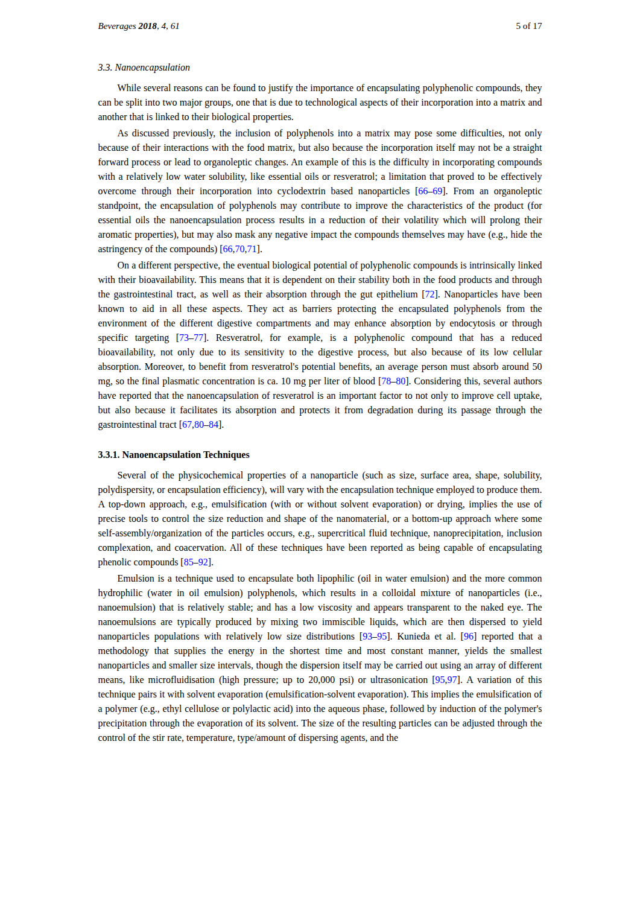Beverages 2018, 4, 61 5 of 17
3.3. Nanoencapsulation
While several reasons can be found to justify the importance of encapsulating polyphenolic compounds, they can be split into two major groups, one that is due to technological aspects of their incorporation into a matrix and another that is linked to their biological properties.
As discussed previously, the inclusion of polyphenols into a matrix may pose some difficulties, not only because of their interactions with the food matrix, but also because the incorporation itself may not be a straight forward process or lead to organoleptic changes. An example of this is the difficulty in incorporating compounds with a relatively low water solubility, like essential oils or resveratrol; a limitation that proved to be effectively overcome through their incorporation into cyclodextrin based nanoparticles [66–69]. From an organoleptic standpoint, the encapsulation of polyphenols may contribute to improve the characteristics of the product (for essential oils the nanoencapsulation process results in a reduction of their volatility which will prolong their aromatic properties), but may also mask any negative impact the compounds themselves may have (e.g., hide the astringency of the compounds) [66,70,71].
On a different perspective, the eventual biological potential of polyphenolic compounds is intrinsically linked with their bioavailability. This means that it is dependent on their stability both in the food products and through the gastrointestinal tract, as well as their absorption through the gut epithelium [72]. Nanoparticles have been known to aid in all these aspects. They act as barriers protecting the encapsulated polyphenols from the environment of the different digestive compartments and may enhance absorption by endocytosis or through specific targeting [73–77]. Resveratrol, for example, is a polyphenolic compound that has a reduced bioavailability, not only due to its sensitivity to the digestive process, but also because of its low cellular absorption. Moreover, to benefit from resveratrol's potential benefits, an average person must absorb around 50 mg, so the final plasmatic concentration is ca. 10 mg per liter of blood [78–80]. Considering this, several authors have reported that the nanoencapsulation of resveratrol is an important factor to not only to improve cell uptake, but also because it facilitates its absorption and protects it from degradation during its passage through the gastrointestinal tract [67,80–84].
3.3.1. Nanoencapsulation Techniques
Several of the physicochemical properties of a nanoparticle (such as size, surface area, shape, solubility, polydispersity, or encapsulation efficiency), will vary with the encapsulation technique employed to produce them. A top-down approach, e.g., emulsification (with or without solvent evaporation) or drying, implies the use of precise tools to control the size reduction and shape of the nanomaterial, or a bottom-up approach where some self-assembly/organization of the particles occurs, e.g., supercritical fluid technique, nanoprecipitation, inclusion complexation, and coacervation. All of these techniques have been reported as being capable of encapsulating phenolic compounds [85–92].
Emulsion is a technique used to encapsulate both lipophilic (oil in water emulsion) and the more common hydrophilic (water in oil emulsion) polyphenols, which results in a colloidal mixture of nanoparticles (i.e., nanoemulsion) that is relatively stable; and has a low viscosity and appears transparent to the naked eye. The nanoemulsions are typically produced by mixing two immiscible liquids, which are then dispersed to yield nanoparticles populations with relatively low size distributions [93–95]. Kunieda et al. [96] reported that a methodology that supplies the energy in the shortest time and most constant manner, yields the smallest nanoparticles and smaller size intervals, though the dispersion itself may be carried out using an array of different means, like microfluidisation (high pressure; up to 20,000 psi) or ultrasonication [95,97]. A variation of this technique pairs it with solvent evaporation (emulsification-solvent evaporation). This implies the emulsification of a polymer (e.g., ethyl cellulose or polylactic acid) into the aqueous phase, followed by induction of the polymer's precipitation through the evaporation of its solvent. The size of the resulting particles can be adjusted through the control of the stir rate, temperature, type/amount of dispersing agents, and the